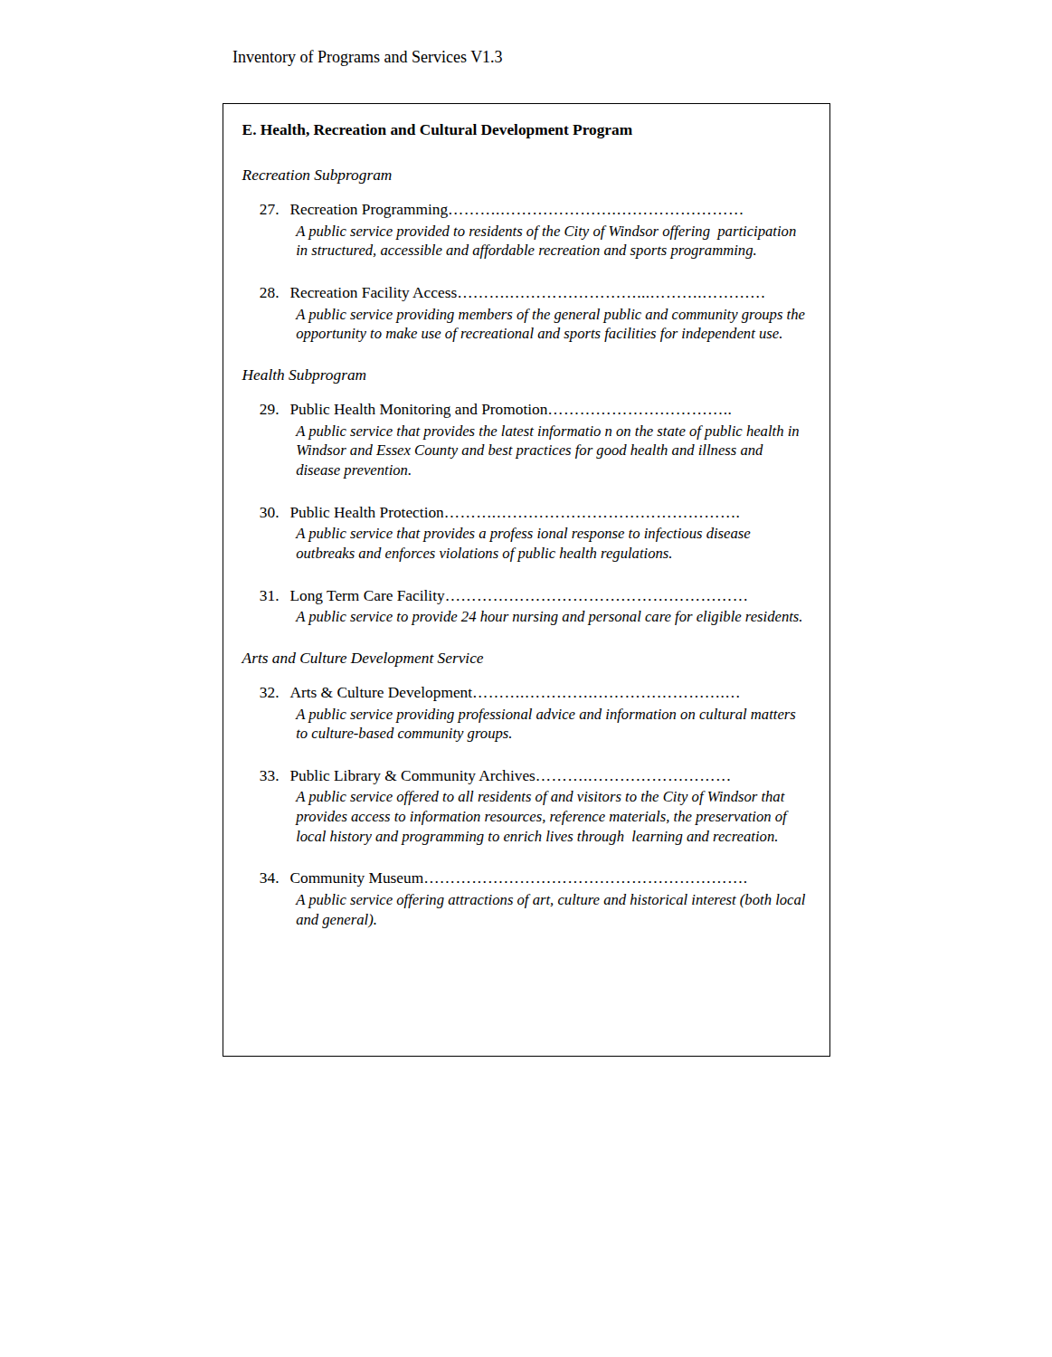Inventory of Programs and Services V1.3
E. Health, Recreation and Cultural Development Program
Recreation Subprogram
27. Recreation Programming……….………………….……………………
A public service provided to residents of the City of Windsor offering participation in structured, accessible and affordable recreation and sports programming.
28. Recreation Facility Access……….……………………...……….…………
A public service providing members of the general public and community groups the opportunity to make use of recreational and sports facilities for independent use.
Health Subprogram
29. Public Health Monitoring and Promotion……………………………..
A public service that provides the latest informatio n on the state of public health in Windsor and Essex County and best practices for good health and illness and disease prevention.
30. Public Health Protection……….……………………………………….
A public service that provides a profess ional response to infectious disease outbreaks and enforces violations of public health regulations.
31. Long Term Care Facility…………………………………………………
A public service to provide 24 hour nursing and personal care for eligible residents.
Arts and Culture Development Service
32. Arts & Culture Development……….………….…………………….…
A public service providing professional advice and information on cultural matters to culture-based community groups.
33. Public Library & Community Archives……….………………………
A public service offered to all residents of and visitors to the City of Windsor that provides access to information resources, reference materials, the preservation of local history and programming to enrich lives through learning and recreation.
34. Community Museum…………………………………………………….
A public service offering attractions of art, culture and historical interest (both local and general).